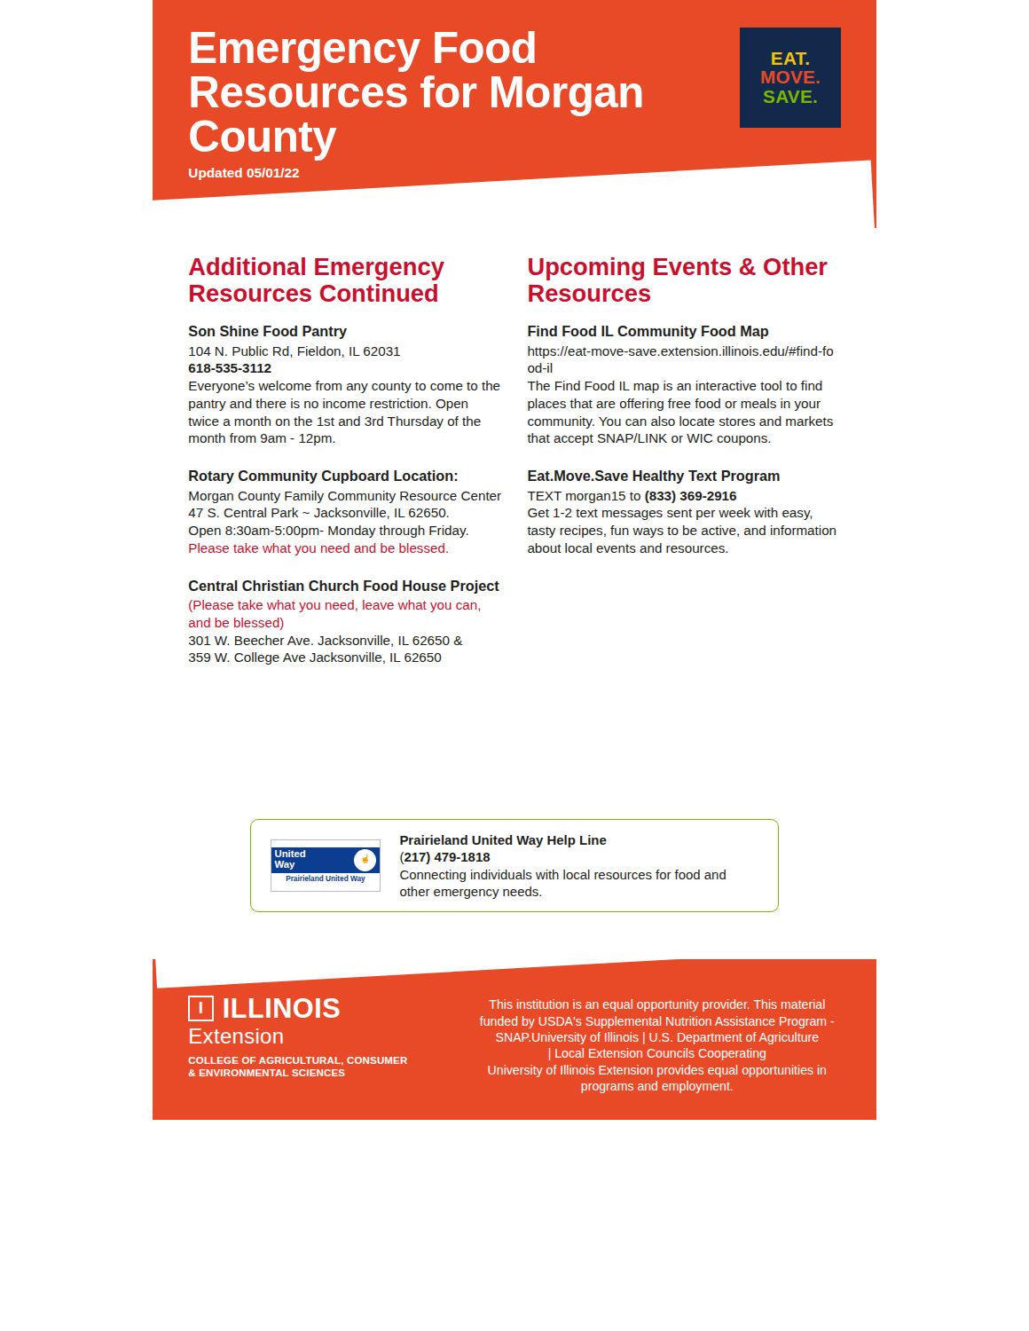Emergency Food
Resources for Morgan County
Updated 05/01/22
EAT. MOVE. SAVE.
Additional Emergency
Resources Continued
Son Shine Food Pantry
104 N. Public Rd, Fieldon, IL 62031
618-535-3112
Everyone’s welcome from any county to come to the pantry and there is no income restriction. Open twice a month on the 1st and 3rd Thursday of the month from 9am - 12pm.
Rotary Community Cupboard Location:
Morgan County Family Community Resource Center
47 S. Central Park ~ Jacksonville, IL 62650.
Open 8:30am-5:00pm- Monday through Friday.
Please take what you need and be blessed.
Central Christian Church Food House Project
(Please take what you need, leave what you can, and be blessed)
301 W. Beecher Ave. Jacksonville, IL 62650 &
359 W. College Ave Jacksonville, IL 62650
Upcoming Events & Other
Resources
Find Food IL Community Food Map
https://eat-move-save.extension.illinois.edu/#find-food-il
The Find Food IL map is an interactive tool to find places that are offering free food or meals in your community. You can also locate stores and markets that accept SNAP/LINK or WIC coupons.
Eat.Move.Save Healthy Text Program
TEXT morgan15 to (833) 369-2916
Get 1-2 text messages sent per week with easy, tasty recipes, fun ways to be active, and information about local events and resources.
United
Way ☝
Prairieland United Way
Prairieland United Way Help Line
(217) 479-1818
Connecting individuals with local resources for food and other emergency needs.
IILLINOIS
Extension
COLLEGE OF AGRICULTURAL, CONSUMER
& ENVIRONMENTAL SCIENCES
This institution is an equal opportunity provider. This material funded by USDA's Supplemental Nutrition Assistance Program - SNAP.University of Illinois | U.S. Department of Agriculture
| Local Extension Councils Cooperating
University of Illinois Extension provides equal opportunities in programs and employment.